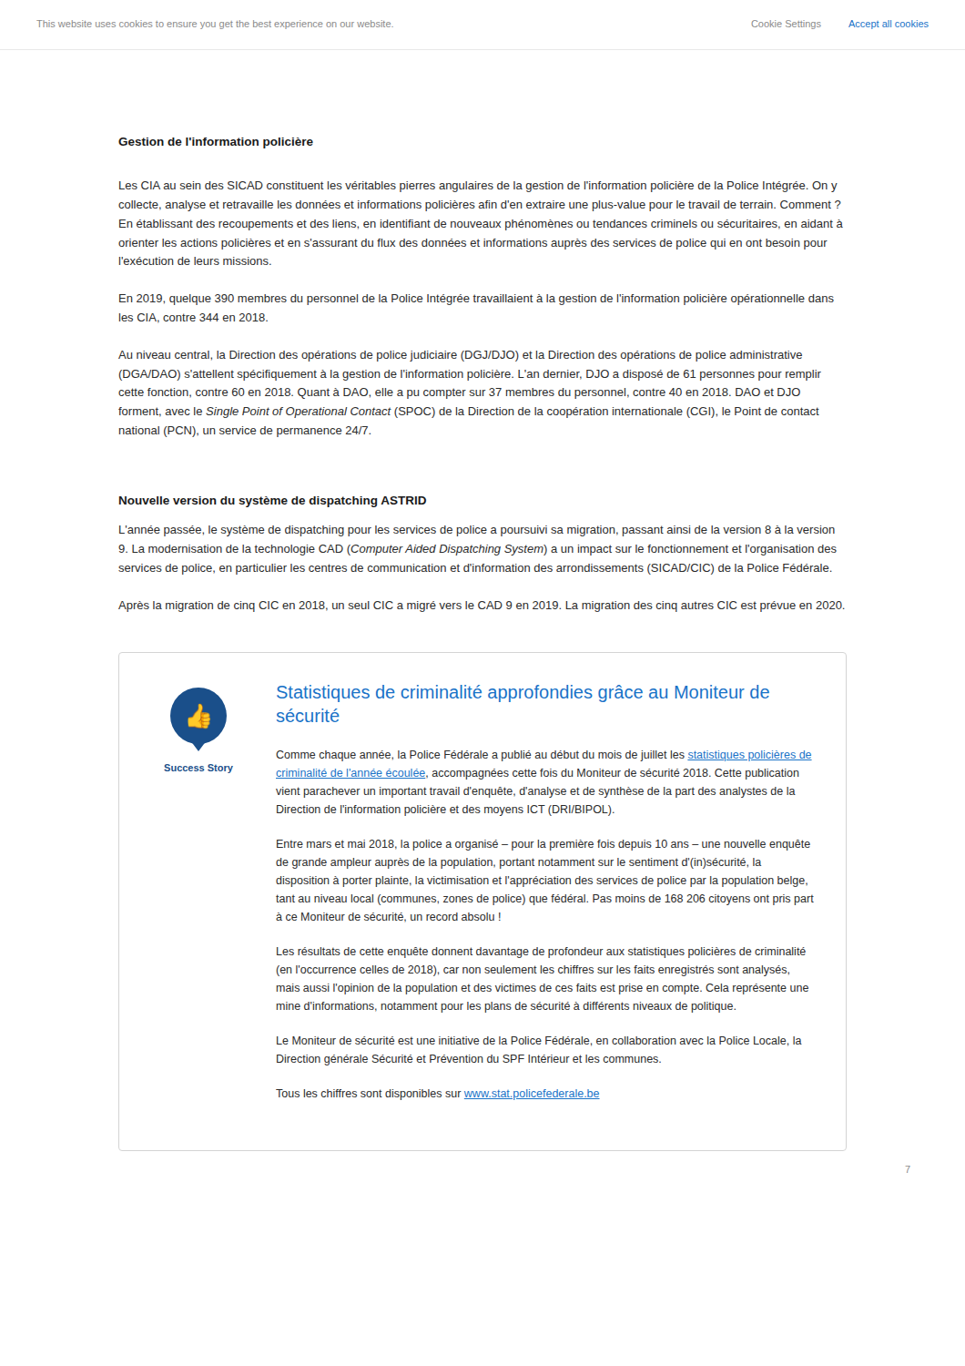This website uses cookies to ensure you get the best experience on our website.
Cookie Settings Accept all cookies
Gestion de l'information policière
Les CIA au sein des SICAD constituent les véritables pierres angulaires de la gestion de l'information policière de la Police Intégrée. On y collecte, analyse et retravaille les données et informations policières afin d'en extraire une plus-value pour le travail de terrain. Comment ? En établissant des recoupements et des liens, en identifiant de nouveaux phénomènes ou tendances criminels ou sécuritaires, en aidant à orienter les actions policières et en s'assurant du flux des données et informations auprès des services de police qui en ont besoin pour l'exécution de leurs missions.
En 2019, quelque 390 membres du personnel de la Police Intégrée travaillaient à la gestion de l'information policière opérationnelle dans les CIA, contre 344 en 2018.
Au niveau central, la Direction des opérations de police judiciaire (DGJ/DJO) et la Direction des opérations de police administrative (DGA/DAO) s'attellent spécifiquement à la gestion de l'information policière. L'an dernier, DJO a disposé de 61 personnes pour remplir cette fonction, contre 60 en 2018. Quant à DAO, elle a pu compter sur 37 membres du personnel, contre 40 en 2018. DAO et DJO forment, avec le Single Point of Operational Contact (SPOC) de la Direction de la coopération internationale (CGI), le Point de contact national (PCN), un service de permanence 24/7.
Nouvelle version du système de dispatching ASTRID
L'année passée, le système de dispatching pour les services de police a poursuivi sa migration, passant ainsi de la version 8 à la version 9. La modernisation de la technologie CAD (Computer Aided Dispatching System) a un impact sur le fonctionnement et l'organisation des services de police, en particulier les centres de communication et d'information des arrondissements (SICAD/CIC) de la Police Fédérale.
Après la migration de cinq CIC en 2018, un seul CIC a migré vers le CAD 9 en 2019. La migration des cinq autres CIC est prévue en 2020.
👍
Success Story
Statistiques de criminalité approfondies grâce au Moniteur de sécurité
Comme chaque année, la Police Fédérale a publié au début du mois de juillet les statistiques policières de criminalité de l'année écoulée, accompagnées cette fois du Moniteur de sécurité 2018. Cette publication vient parachever un important travail d'enquête, d'analyse et de synthèse de la part des analystes de la Direction de l'information policière et des moyens ICT (DRI/BIPOL).
Entre mars et mai 2018, la police a organisé – pour la première fois depuis 10 ans – une nouvelle enquête de grande ampleur auprès de la population, portant notamment sur le sentiment d'(in)sécurité, la disposition à porter plainte, la victimisation et l'appréciation des services de police par la population belge, tant au niveau local (communes, zones de police) que fédéral. Pas moins de 168 206 citoyens ont pris part à ce Moniteur de sécurité, un record absolu !
Les résultats de cette enquête donnent davantage de profondeur aux statistiques policières de criminalité (en l'occurrence celles de 2018), car non seulement les chiffres sur les faits enregistrés sont analysés, mais aussi l'opinion de la population et des victimes de ces faits est prise en compte. Cela représente une mine d'informations, notamment pour les plans de sécurité à différents niveaux de politique.
Le Moniteur de sécurité est une initiative de la Police Fédérale, en collaboration avec la Police Locale, la Direction générale Sécurité et Prévention du SPF Intérieur et les communes.
Tous les chiffres sont disponibles sur www.stat.policefederale.be
7